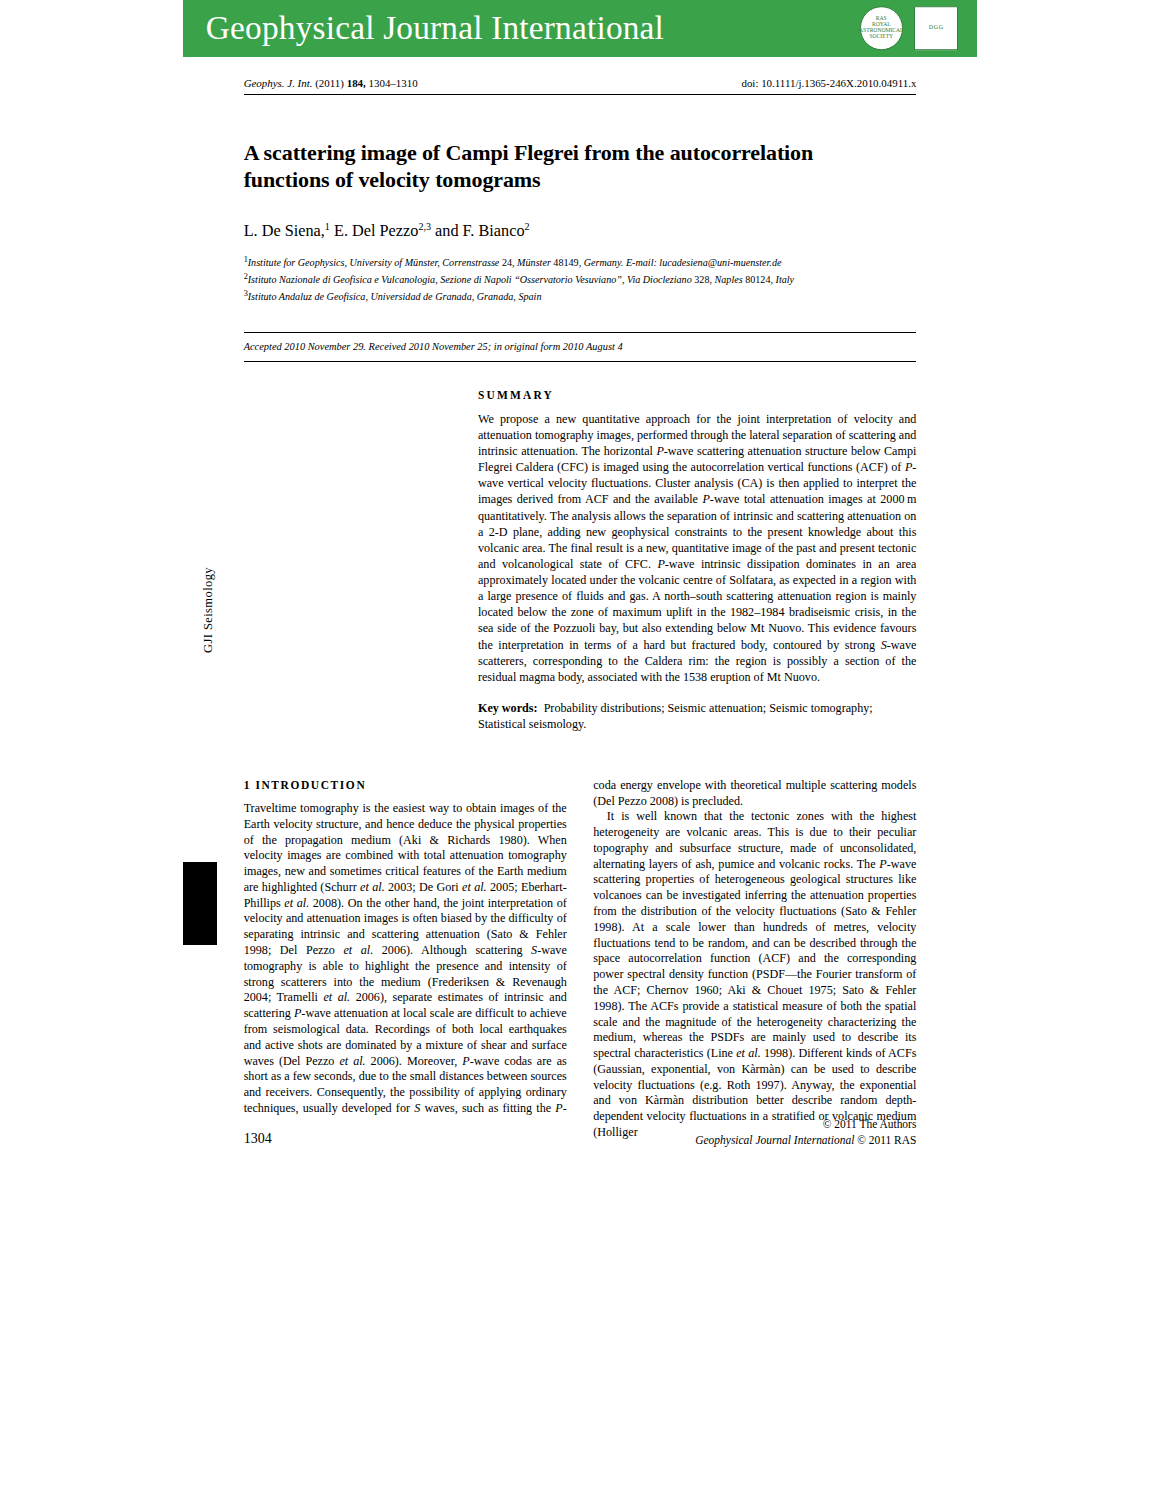Geophysical Journal International
RAS
ROYAL
ASTRONOMICAL
SOCIETY
DGG
Geophys. J. Int. (2011) 184, 1304–1310
doi: 10.1111/j.1365-246X.2010.04911.x
A scattering image of Campi Flegrei from the autocorrelation
functions of velocity tomograms
L. De Siena,1 E. Del Pezzo2,3 and F. Bianco2
1Institute for Geophysics, University of Münster, Correnstrasse 24, Münster 48149, Germany. E-mail: lucadesiena@uni-muenster.de
2Istituto Nazionale di Geofisica e Vulcanologia, Sezione di Napoli “Osservatorio Vesuviano”, Via Diocleziano 328, Naples 80124, Italy
3Istituto Andaluz de Geofisica, Universidad de Granada, Granada, Spain
Accepted 2010 November 29. Received 2010 November 25; in original form 2010 August 4
SUMMARY
We propose a new quantitative approach for the joint interpretation of velocity and attenuation tomography images, performed through the lateral separation of scattering and intrinsic attenuation. The horizontal P-wave scattering attenuation structure below Campi Flegrei Caldera (CFC) is imaged using the autocorrelation vertical functions (ACF) of P-wave vertical velocity fluctuations. Cluster analysis (CA) is then applied to interpret the images derived from ACF and the available P-wave total attenuation images at 2000 m quantitatively. The analysis allows the separation of intrinsic and scattering attenuation on a 2-D plane, adding new geophysical constraints to the present knowledge about this volcanic area. The final result is a new, quantitative image of the past and present tectonic and volcanological state of CFC. P-wave intrinsic dissipation dominates in an area approximately located under the volcanic centre of Solfatara, as expected in a region with a large presence of fluids and gas. A north–south scattering attenuation region is mainly located below the zone of maximum uplift in the 1982–1984 bradiseismic crisis, in the sea side of the Pozzuoli bay, but also extending below Mt Nuovo. This evidence favours the interpretation in terms of a hard but fractured body, contoured by strong S-wave scatterers, corresponding to the Caldera rim: the region is possibly a section of the residual magma body, associated with the 1538 eruption of Mt Nuovo.
Key words: Probability distributions; Seismic attenuation; Seismic tomography; Statistical seismology.
GJI Seismology
1 INTRODUCTION
Traveltime tomography is the easiest way to obtain images of the Earth velocity structure, and hence deduce the physical properties of the propagation medium (Aki & Richards 1980). When velocity images are combined with total attenuation tomography images, new and sometimes critical features of the Earth medium are highlighted (Schurr et al. 2003; De Gori et al. 2005; Eberhart-Phillips et al. 2008). On the other hand, the joint interpretation of velocity and attenuation images is often biased by the difficulty of separating intrinsic and scattering attenuation (Sato & Fehler 1998; Del Pezzo et al. 2006). Although scattering S-wave tomography is able to highlight the presence and intensity of strong scatterers into the medium (Frederiksen & Revenaugh 2004; Tramelli et al. 2006), separate estimates of intrinsic and scattering P-wave attenuation at local scale are difficult to achieve from seismological data. Recordings of both local earthquakes and active shots are dominated by a mixture of shear and surface waves (Del Pezzo et al. 2006). Moreover, P-wave codas are as short as a few seconds, due to the small distances between sources and receivers. Consequently, the possibility of applying ordinary techniques, usually developed for S waves, such as fitting the P-coda energy envelope with theoretical multiple scattering models (Del Pezzo 2008) is precluded.
It is well known that the tectonic zones with the highest heterogeneity are volcanic areas. This is due to their peculiar topography and subsurface structure, made of unconsolidated, alternating layers of ash, pumice and volcanic rocks. The P-wave scattering properties of heterogeneous geological structures like volcanoes can be investigated inferring the attenuation properties from the distribution of the velocity fluctuations (Sato & Fehler 1998). At a scale lower than hundreds of metres, velocity fluctuations tend to be random, and can be described through the space autocorrelation function (ACF) and the corresponding power spectral density function (PSDF—the Fourier transform of the ACF; Chernov 1960; Aki & Chouet 1975; Sato & Fehler 1998). The ACFs provide a statistical measure of both the spatial scale and the magnitude of the heterogeneity characterizing the medium, whereas the PSDFs are mainly used to describe its spectral characteristics (Line et al. 1998). Different kinds of ACFs (Gaussian, exponential, von Kàrmàn) can be used to describe velocity fluctuations (e.g. Roth 1997). Anyway, the exponential and von Kàrmàn distribution better describe random depth-dependent velocity fluctuations in a stratified or volcanic medium (Holliger
1304
© 2011 The Authors
Geophysical Journal International © 2011 RAS